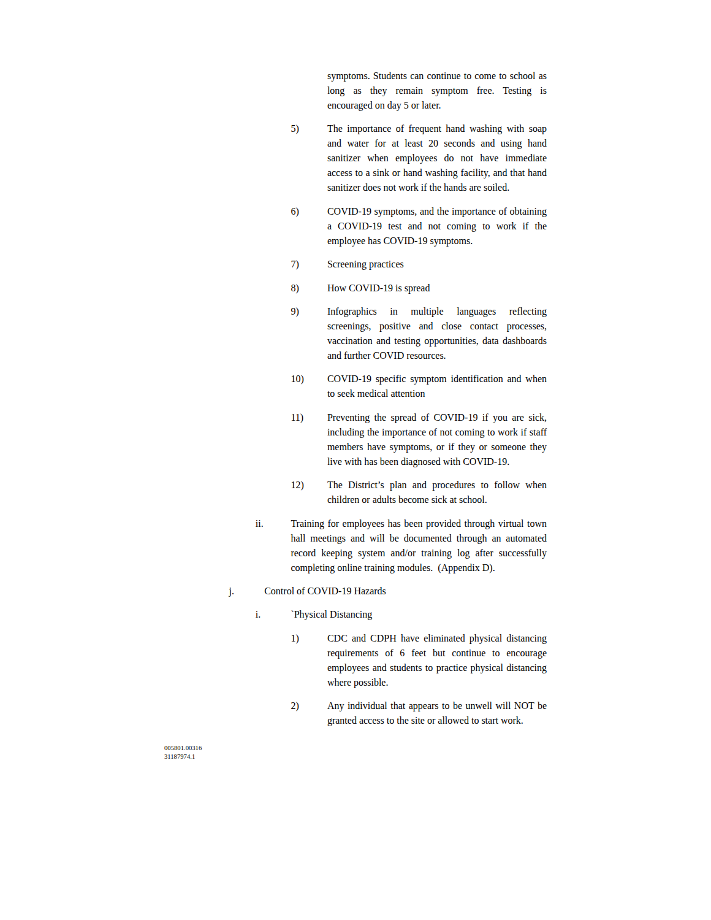symptoms. Students can continue to come to school as long as they remain symptom free. Testing is encouraged on day 5 or later.
5)
The importance of frequent hand washing with soap and water for at least 20 seconds and using hand sanitizer when employees do not have immediate access to a sink or hand washing facility, and that hand sanitizer does not work if the hands are soiled.
6)
COVID-19 symptoms, and the importance of obtaining a COVID-19 test and not coming to work if the employee has COVID-19 symptoms.
7)
Screening practices
8)
How COVID-19 is spread
9)
Infographics in multiple languages reflecting screenings, positive and close contact processes, vaccination and testing opportunities, data dashboards and further COVID resources.
10)
COVID-19 specific symptom identification and when to seek medical attention
11)
Preventing the spread of COVID-19 if you are sick, including the importance of not coming to work if staff members have symptoms, or if they or someone they live with has been diagnosed with COVID-19.
12)
The District’s plan and procedures to follow when children or adults become sick at school.
ii.
Training for employees has been provided through virtual town hall meetings and will be documented through an automated record keeping system and/or training log after successfully completing online training modules. (Appendix D).
j.
Control of COVID-19 Hazards
i.
`Physical Distancing
1)
CDC and CDPH have eliminated physical distancing requirements of 6 feet but continue to encourage employees and students to practice physical distancing where possible.
2)
Any individual that appears to be unwell will NOT be granted access to the site or allowed to start work.
005801.00316
31187974.1